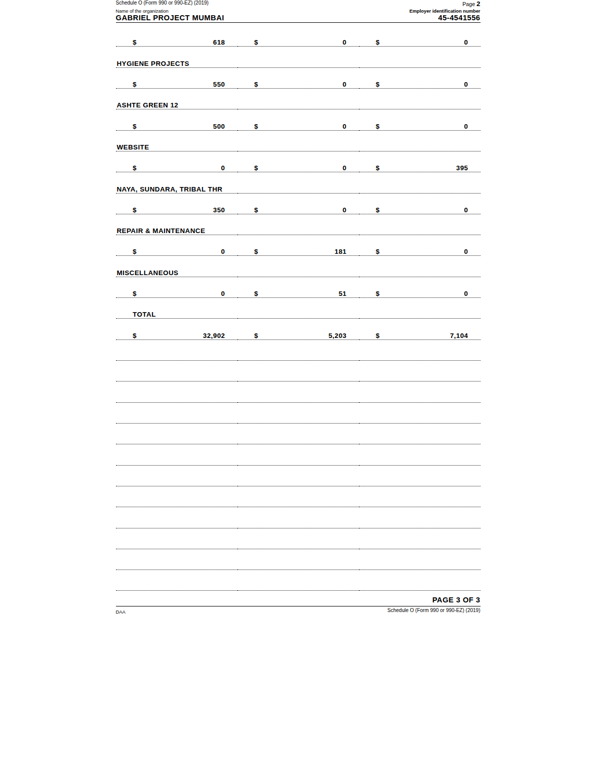Schedule O (Form 990 or 990-EZ) (2019)
Page 2
Name of the organization
Employer identification number
GABRIEL PROJECT MUMBAI
45-4541556
| $ 618 | $ 0 | $ 0 |
| HYGIENE PROJECTS |
| $ 550 | $ 0 | $ 0 |
| ASHTE GREEN 12 |
| $ 500 | $ 0 | $ 0 |
| WEBSITE |
| $ 0 | $ 0 | $ 395 |
| NAYA, SUNDARA, TRIBAL THR |
| $ 350 | $ 0 | $ 0 |
| REPAIR & MAINTENANCE |
| $ 0 | $ 181 | $ 0 |
| MISCELLANEOUS |
| $ 0 | $ 51 | $ 0 |
| TOTAL |
| $ 32,902 | $ 5,203 | $ 7,104 |
PAGE 3 OF 3
DAA
Schedule O (Form 990 or 990-EZ) (2019)